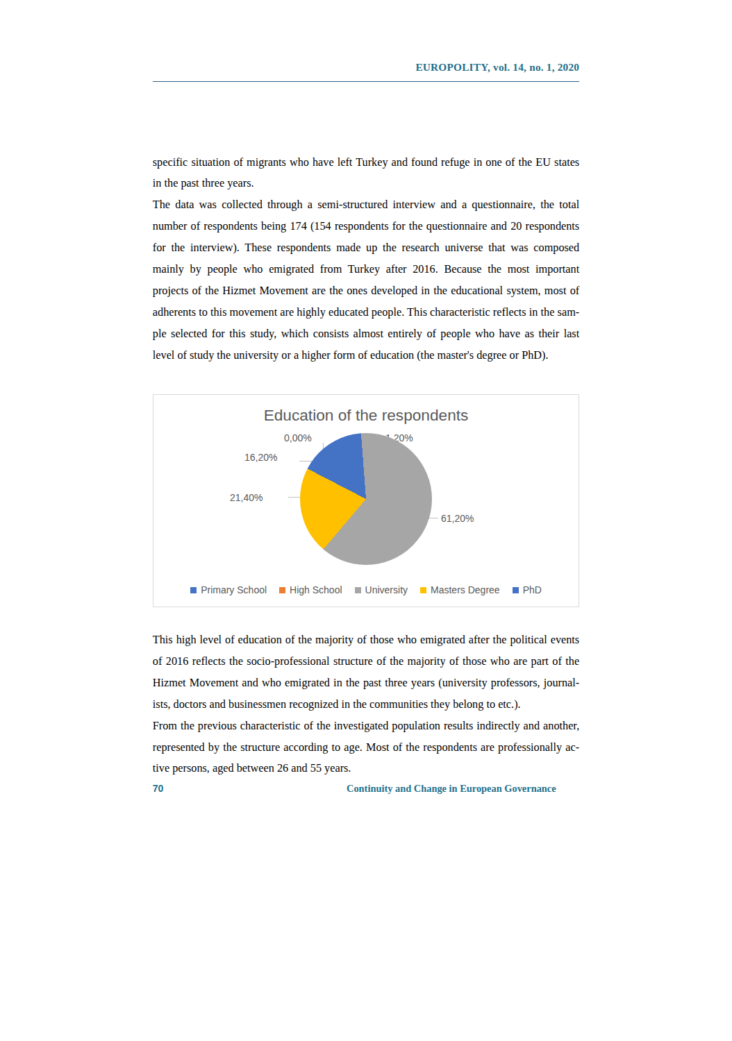EUROPOLITY, vol. 14, no. 1, 2020
specific situation of migrants who have left Turkey and found refuge in one of the EU states in the past three years.
The data was collected through a semi-structured interview and a questionnaire, the total number of respondents being 174 (154 respondents for the questionnaire and 20 respondents for the interview). These respondents made up the research universe that was composed mainly by people who emigrated from Turkey after 2016. Because the most important projects of the Hizmet Movement are the ones developed in the educational system, most of adherents to this movement are highly educated people. This characteristic reflects in the sample selected for this study, which consists almost entirely of people who have as their last level of study the university or a higher form of education (the master's degree or PhD).
Education of the respondents
0,00% 1,20% 16,20% 21,40% 61,20%
Primary School High School University Masters Degree PhD
This high level of education of the majority of those who emigrated after the political events of 2016 reflects the socio-professional structure of the majority of those who are part of the Hizmet Movement and who emigrated in the past three years (university professors, journalists, doctors and businessmen recognized in the communities they belong to etc.).
From the previous characteristic of the investigated population results indirectly and another, represented by the structure according to age. Most of the respondents are professionally active persons, aged between 26 and 55 years.
70 Continuity and Change in European Governance